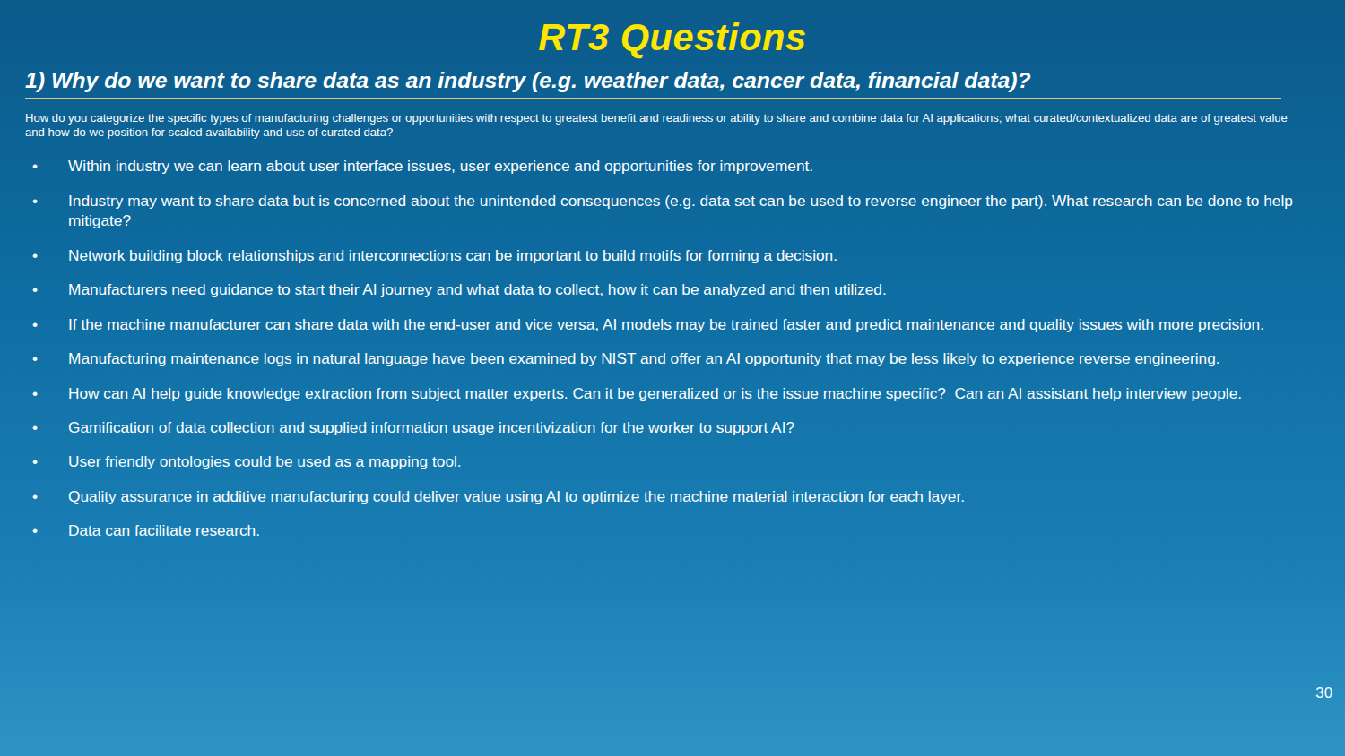RT3 Questions
1) Why do we want to share data as an industry (e.g. weather data, cancer data, financial data)?
How do you categorize the specific types of manufacturing challenges or opportunities with respect to greatest benefit and readiness or ability to share and combine data for AI applications; what curated/contextualized data are of greatest value and how do we position for scaled availability and use of curated data?
Within industry we can learn about user interface issues, user experience and opportunities for improvement.
Industry may want to share data but is concerned about the unintended consequences (e.g. data set can be used to reverse engineer the part). What research can be done to help mitigate?
Network building block relationships and interconnections can be important to build motifs for forming a decision.
Manufacturers need guidance to start their AI journey and what data to collect, how it can be analyzed and then utilized.
If the machine manufacturer can share data with the end-user and vice versa, AI models may be trained faster and predict maintenance and quality issues with more precision.
Manufacturing maintenance logs in natural language have been examined by NIST and offer an AI opportunity that may be less likely to experience reverse engineering.
How can AI help guide knowledge extraction from subject matter experts. Can it be generalized or is the issue machine specific? Can an AI assistant help interview people.
Gamification of data collection and supplied information usage incentivization for the worker to support AI?
User friendly ontologies could be used as a mapping tool.
Quality assurance in additive manufacturing could deliver value using AI to optimize the machine material interaction for each layer.
Data can facilitate research.
30